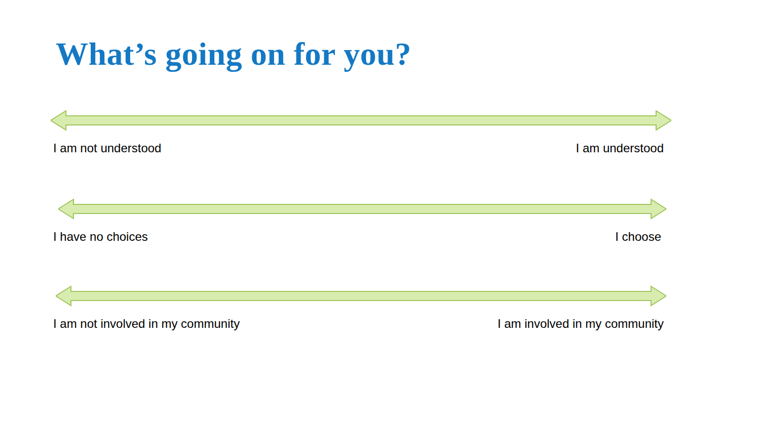What’s going on for you?
I am not understood I am understood
I have no choices I choose
I am not involved in my community I am involved in my community